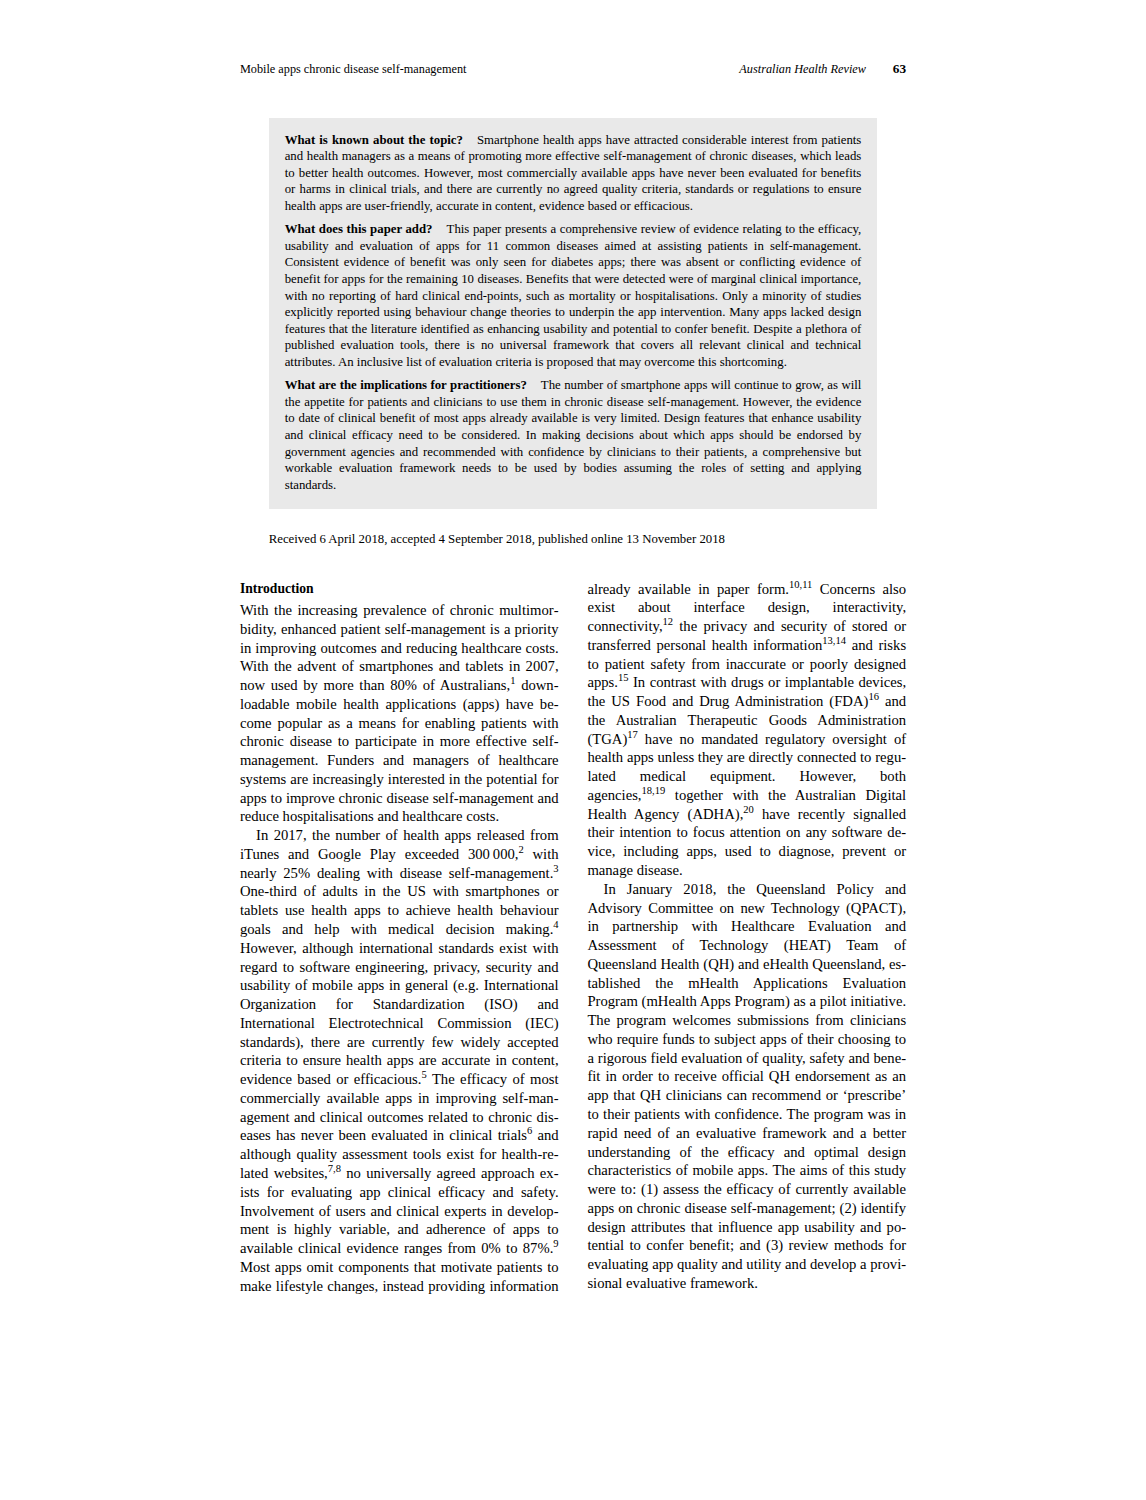Mobile apps chronic disease self-management
Australian Health Review
63
What is known about the topic? Smartphone health apps have attracted considerable interest from patients and health managers as a means of promoting more effective self-management of chronic diseases, which leads to better health outcomes. However, most commercially available apps have never been evaluated for benefits or harms in clinical trials, and there are currently no agreed quality criteria, standards or regulations to ensure health apps are user-friendly, accurate in content, evidence based or efficacious.
What does this paper add? This paper presents a comprehensive review of evidence relating to the efficacy, usability and evaluation of apps for 11 common diseases aimed at assisting patients in self-management. Consistent evidence of benefit was only seen for diabetes apps; there was absent or conflicting evidence of benefit for apps for the remaining 10 diseases. Benefits that were detected were of marginal clinical importance, with no reporting of hard clinical end-points, such as mortality or hospitalisations. Only a minority of studies explicitly reported using behaviour change theories to underpin the app intervention. Many apps lacked design features that the literature identified as enhancing usability and potential to confer benefit. Despite a plethora of published evaluation tools, there is no universal framework that covers all relevant clinical and technical attributes. An inclusive list of evaluation criteria is proposed that may overcome this shortcoming.
What are the implications for practitioners? The number of smartphone apps will continue to grow, as will the appetite for patients and clinicians to use them in chronic disease self-management. However, the evidence to date of clinical benefit of most apps already available is very limited. Design features that enhance usability and clinical efficacy need to be considered. In making decisions about which apps should be endorsed by government agencies and recommended with confidence by clinicians to their patients, a comprehensive but workable evaluation framework needs to be used by bodies assuming the roles of setting and applying standards.
Received 6 April 2018, accepted 4 September 2018, published online 13 November 2018
Introduction
With the increasing prevalence of chronic multimorbidity, enhanced patient self-management is a priority in improving outcomes and reducing healthcare costs. With the advent of smartphones and tablets in 2007, now used by more than 80% of Australians,1 downloadable mobile health applications (apps) have become popular as a means for enabling patients with chronic disease to participate in more effective self-management. Funders and managers of healthcare systems are increasingly interested in the potential for apps to improve chronic disease self-management and reduce hospitalisations and healthcare costs.
In 2017, the number of health apps released from iTunes and Google Play exceeded 300 000,2 with nearly 25% dealing with disease self-management.3 One-third of adults in the US with smartphones or tablets use health apps to achieve health behaviour goals and help with medical decision making.4 However, although international standards exist with regard to software engineering, privacy, security and usability of mobile apps in general (e.g. International Organization for Standardization (ISO) and International Electrotechnical Commission (IEC) standards), there are currently few widely accepted criteria to ensure health apps are accurate in content, evidence based or efficacious.5 The efficacy of most commercially available apps in improving self-management and clinical outcomes related to chronic diseases has never been evaluated in clinical trials6 and although quality assessment tools exist for health-related websites,7,8 no universally agreed approach exists for evaluating app clinical efficacy and safety. Involvement of users and clinical experts in development is highly variable, and adherence of apps to available clinical evidence ranges from 0% to 87%.9 Most apps omit components that motivate patients to make lifestyle changes, instead providing information already available in paper form.10,11 Concerns also exist about interface design, interactivity, connectivity,12 the privacy and security of stored or transferred personal health information13,14 and risks to patient safety from inaccurate or poorly designed apps.15 In contrast with drugs or implantable devices, the US Food and Drug Administration (FDA)16 and the Australian Therapeutic Goods Administration (TGA)17 have no mandated regulatory oversight of health apps unless they are directly connected to regulated medical equipment. However, both agencies,18,19 together with the Australian Digital Health Agency (ADHA),20 have recently signalled their intention to focus attention on any software device, including apps, used to diagnose, prevent or manage disease.
In January 2018, the Queensland Policy and Advisory Committee on new Technology (QPACT), in partnership with Healthcare Evaluation and Assessment of Technology (HEAT) Team of Queensland Health (QH) and eHealth Queensland, established the mHealth Applications Evaluation Program (mHealth Apps Program) as a pilot initiative. The program welcomes submissions from clinicians who require funds to subject apps of their choosing to a rigorous field evaluation of quality, safety and benefit in order to receive official QH endorsement as an app that QH clinicians can recommend or ‘prescribe’ to their patients with confidence. The program was in rapid need of an evaluative framework and a better understanding of the efficacy and optimal design characteristics of mobile apps. The aims of this study were to: (1) assess the efficacy of currently available apps on chronic disease self-management; (2) identify design attributes that influence app usability and potential to confer benefit; and (3) review methods for evaluating app quality and utility and develop a provisional evaluative framework.